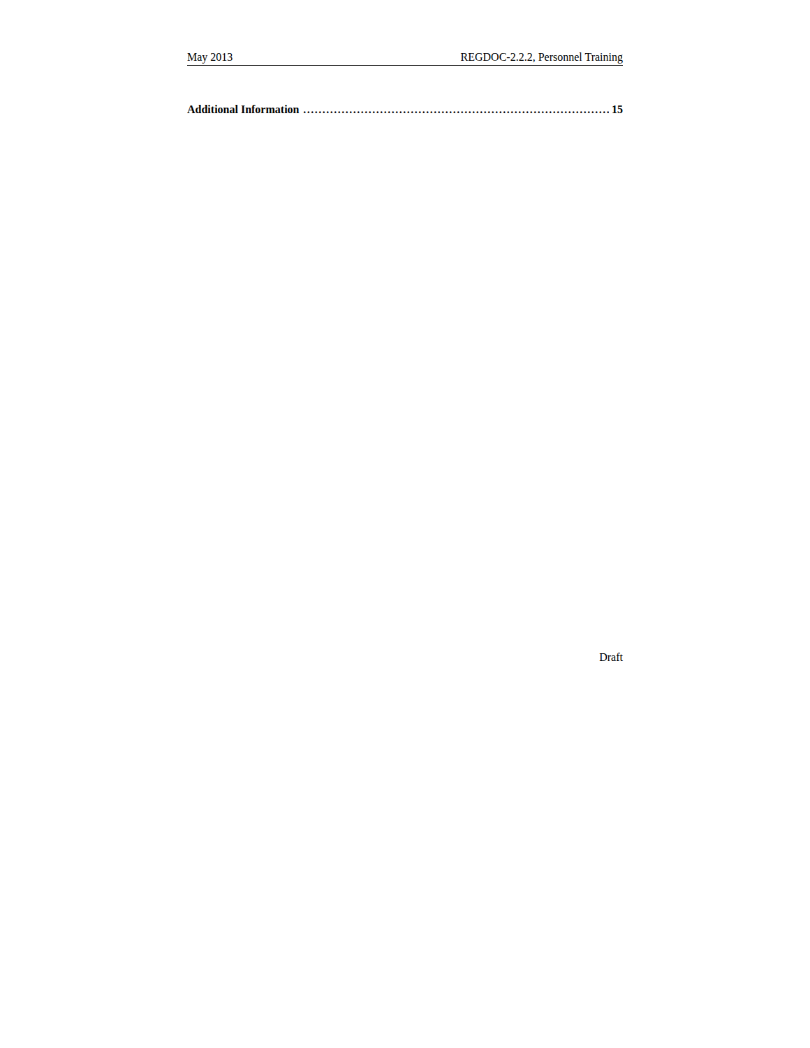May 2013
REGDOC-2.2.2, Personnel Training
Additional Information ........................................................................................................... 15
Draft